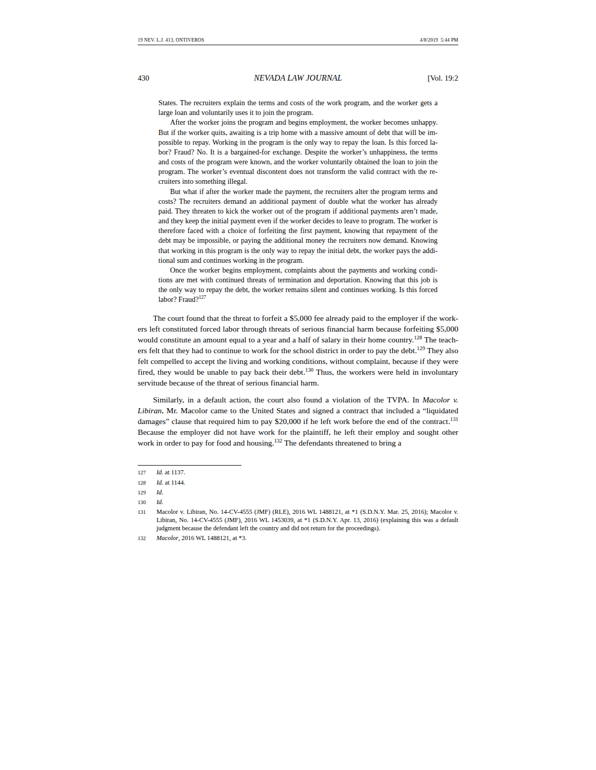19 Nev. L.J. 413, Ontiveros
4/8/2019 5:44 PM
430
NEVADA LAW JOURNAL
[Vol. 19:2
States. The recruiters explain the terms and costs of the work program, and the worker gets a large loan and voluntarily uses it to join the program.
After the worker joins the program and begins employment, the worker becomes unhappy. But if the worker quits, awaiting is a trip home with a massive amount of debt that will be impossible to repay. Working in the program is the only way to repay the loan. Is this forced labor? Fraud? No. It is a bargained-for exchange. Despite the worker’s unhappiness, the terms and costs of the program were known, and the worker voluntarily obtained the loan to join the program. The worker’s eventual discontent does not transform the valid contract with the recruiters into something illegal.
But what if after the worker made the payment, the recruiters alter the program terms and costs? The recruiters demand an additional payment of double what the worker has already paid. They threaten to kick the worker out of the program if additional payments aren’t made, and they keep the initial payment even if the worker decides to leave to program. The worker is therefore faced with a choice of forfeiting the first payment, knowing that repayment of the debt may be impossible, or paying the additional money the recruiters now demand. Knowing that working in this program is the only way to repay the initial debt, the worker pays the additional sum and continues working in the program.
Once the worker begins employment, complaints about the payments and working conditions are met with continued threats of termination and deportation. Knowing that this job is the only way to repay the debt, the worker remains silent and continues working. Is this forced labor? Fraud?127
The court found that the threat to forfeit a $5,000 fee already paid to the employer if the workers left constituted forced labor through threats of serious financial harm because forfeiting $5,000 would constitute an amount equal to a year and a half of salary in their home country.128 The teachers felt that they had to continue to work for the school district in order to pay the debt.129 They also felt compelled to accept the living and working conditions, without complaint, because if they were fired, they would be unable to pay back their debt.130 Thus, the workers were held in involuntary servitude because of the threat of serious financial harm.
Similarly, in a default action, the court also found a violation of the TVPA. In Macolor v. Libiran, Mr. Macolor came to the United States and signed a contract that included a “liquidated damages” clause that required him to pay $20,000 if he left work before the end of the contract.131 Because the employer did not have work for the plaintiff, he left their employ and sought other work in order to pay for food and housing.132 The defendants threatened to bring a
127
Id. at 1137.
128
Id. at 1144.
129
Id.
130
Id.
131
Macolor v. Libiran, No. 14-CV-4555 (JMF) (RLE), 2016 WL 1488121, at *1 (S.D.N.Y. Mar. 25, 2016); Macolor v. Libiran, No. 14-CV-4555 (JMF), 2016 WL 1453039, at *1 (S.D.N.Y. Apr. 13, 2016) (explaining this was a default judgment because the defendant left the country and did not return for the proceedings).
132
Macolor, 2016 WL 1488121, at *3.